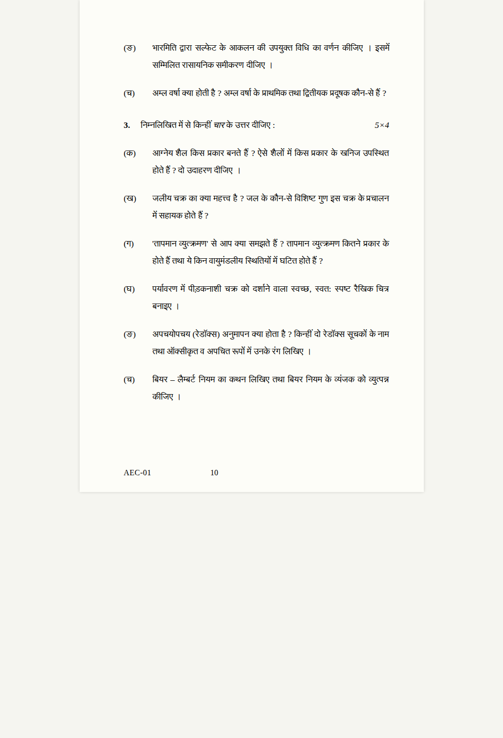(ङ)
भारमिति द्वारा सल्फेट के आकलन की उपयुक्त विधि का वर्णन कीजिए । इसमें सम्मिलित रासायनिक समीकरण दीजिए ।
(च)
अम्ल वर्षा क्या होती है ? अम्ल वर्षा के प्राथमिक तथा द्वितीयक प्रदूषक कौन-से हैं ?
3.
निम्नलिखित में से किन्हीं चार के उत्तर दीजिए : 5×4
(क)
आग्नेय शैल किस प्रकार बनते हैं ? ऐसे शैलों में किस प्रकार के खनिज उपस्थित होते हैं ? दो उदाहरण दीजिए ।
(ख)
जलीय चक्र का क्या महत्त्व है ? जल के कौन-से विशिष्ट गुण इस चक्र के प्रचालन में सहायक होते हैं ?
(ग)
'तापमान व्युत्क्रमण' से आप क्या समझते हैं ? तापमान व्युत्क्रमण कितने प्रकार के होते हैं तथा ये किन वायुमंडलीय स्थितियों में घटित होते हैं ?
(घ)
पर्यावरण में पीड़कनाशी चक्र को दर्शाने वाला स्वच्छ, स्वत: स्पष्ट रैखिक चित्र बनाइए ।
(ङ)
अपचयोपचय (रेडॉक्स) अनुमापन क्या होता है ? किन्हीं दो रेडॉक्स सूचकों के नाम तथा ऑक्सीकृत व अपचित रूपों में उनके रंग लिखिए ।
(च)
बियर – लैम्बर्ट नियम का कथन लिखिए तथा बियर नियम के व्यंजक को व्युत्पन्न कीजिए ।
AEC-01 10